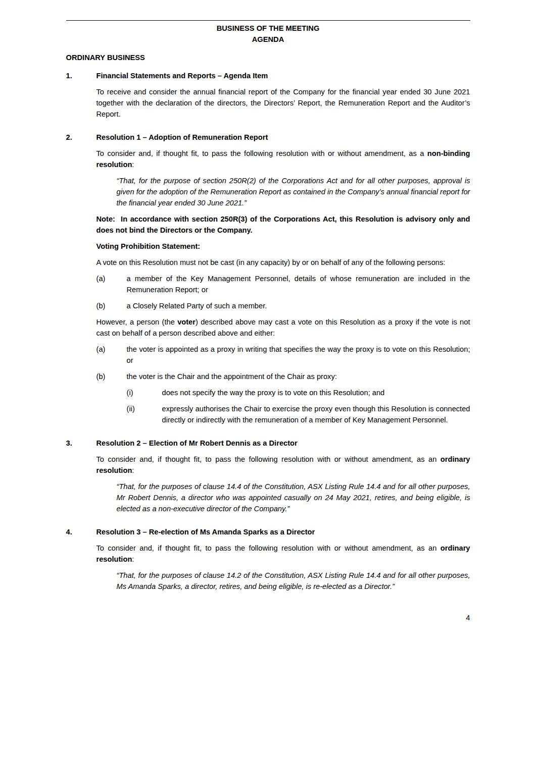BUSINESS OF THE MEETING
AGENDA
ORDINARY BUSINESS
1.
Financial Statements and Reports – Agenda Item
To receive and consider the annual financial report of the Company for the financial year ended 30 June 2021 together with the declaration of the directors, the Directors’ Report, the Remuneration Report and the Auditor’s Report.
2.
Resolution 1 – Adoption of Remuneration Report
To consider and, if thought fit, to pass the following resolution with or without amendment, as a non-binding resolution:
“That, for the purpose of section 250R(2) of the Corporations Act and for all other purposes, approval is given for the adoption of the Remuneration Report as contained in the Company’s annual financial report for the financial year ended 30 June 2021.”
Note: In accordance with section 250R(3) of the Corporations Act, this Resolution is advisory only and does not bind the Directors or the Company.
Voting Prohibition Statement:
A vote on this Resolution must not be cast (in any capacity) by or on behalf of any of the following persons:
(a)
a member of the Key Management Personnel, details of whose remuneration are included in the Remuneration Report; or
(b)
a Closely Related Party of such a member.
However, a person (the voter) described above may cast a vote on this Resolution as a proxy if the vote is not cast on behalf of a person described above and either:
(a)
the voter is appointed as a proxy in writing that specifies the way the proxy is to vote on this Resolution; or
(b)
the voter is the Chair and the appointment of the Chair as proxy:
(i)
does not specify the way the proxy is to vote on this Resolution; and
(ii)
expressly authorises the Chair to exercise the proxy even though this Resolution is connected directly or indirectly with the remuneration of a member of Key Management Personnel.
3.
Resolution 2 – Election of Mr Robert Dennis as a Director
To consider and, if thought fit, to pass the following resolution with or without amendment, as an ordinary resolution:
“That, for the purposes of clause 14.4 of the Constitution, ASX Listing Rule 14.4 and for all other purposes, Mr Robert Dennis, a director who was appointed casually on 24 May 2021, retires, and being eligible, is elected as a non-executive director of the Company.”
4.
Resolution 3 – Re-election of Ms Amanda Sparks as a Director
To consider and, if thought fit, to pass the following resolution with or without amendment, as an ordinary resolution:
“That, for the purposes of clause 14.2 of the Constitution, ASX Listing Rule 14.4 and for all other purposes, Ms Amanda Sparks, a director, retires, and being eligible, is re-elected as a Director.”
4